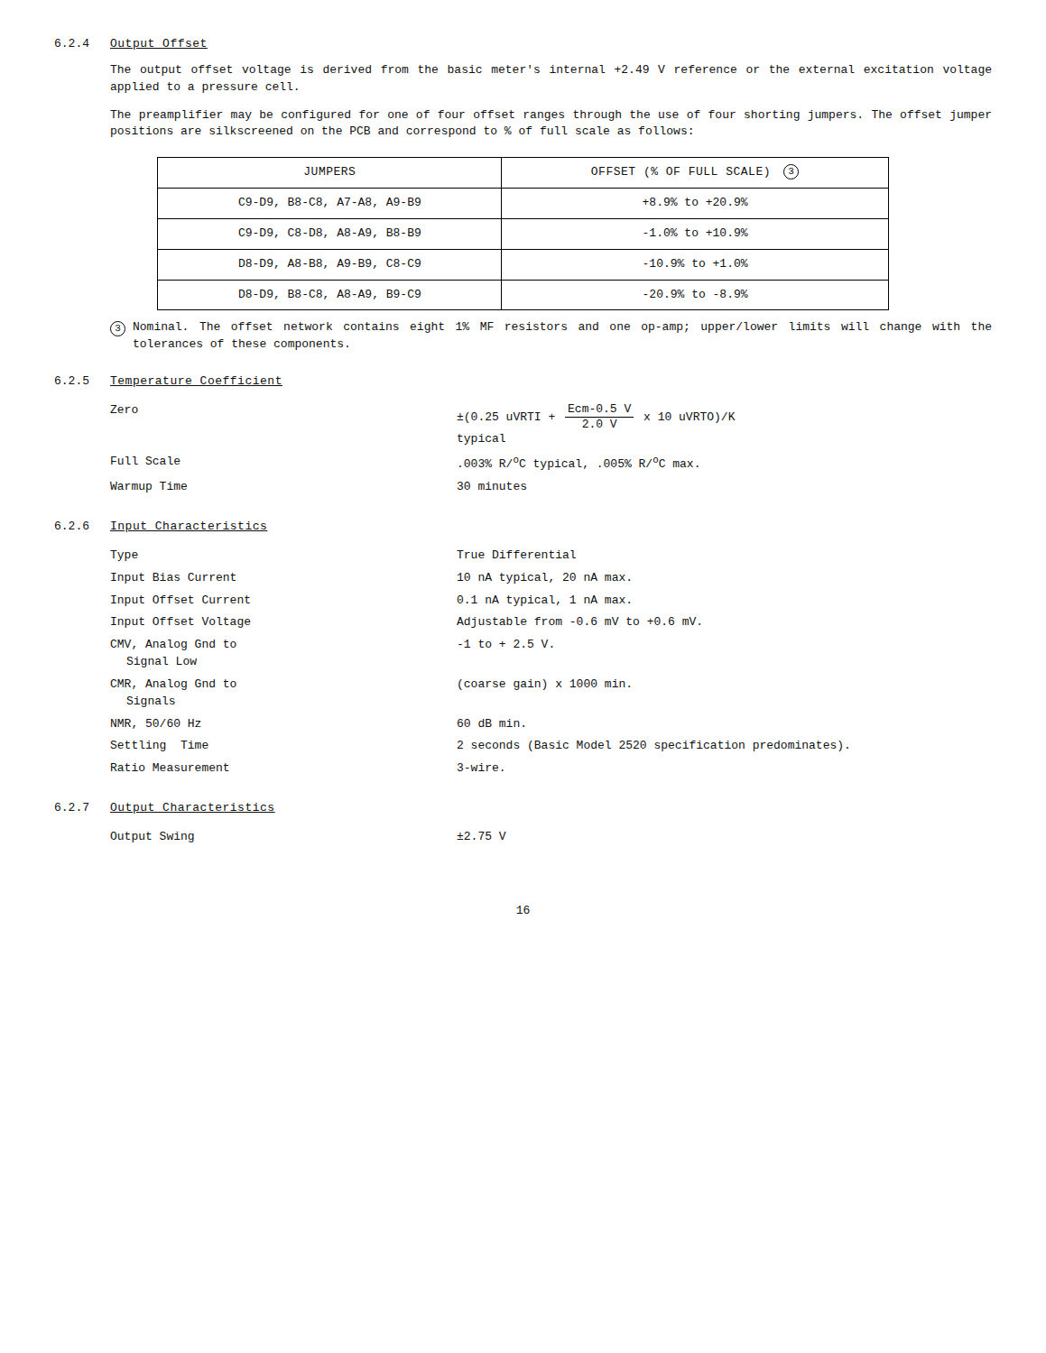6.2.4 Output Offset
The output offset voltage is derived from the basic meter's internal +2.49 V reference or the external excitation voltage applied to a pressure cell.
The preamplifier may be configured for one of four offset ranges through the use of four shorting jumpers. The offset jumper positions are silkscreened on the PCB and correspond to % of full scale as follows:
| JUMPERS | OFFSET (% OF FULL SCALE) 3 |
| --- | --- |
| C9-D9, B8-C8, A7-A8, A9-B9 | +8.9% to +20.9% |
| C9-D9, C8-D8, A8-A9, B8-B9 | -1.0% to +10.9% |
| D8-D9, A8-B8, A9-B9, C8-C9 | -10.9% to +1.0% |
| D8-D9, B8-C8, A8-A9, B9-C9 | -20.9% to -8.9% |
3 Nominal. The offset network contains eight 1% MF resistors and one op-amp; upper/lower limits will change with the tolerances of these components.
6.2.5 Temperature Coefficient
| Zero | ±(0.25 uVRTI + Ecm-0.5 V 2.0 V x 10 uVRTO)/K typical |
| Full Scale | .003% R/ o C typical, .005% R/ o C max. |
| Warmup Time | 30 minutes |
6.2.6 Input Characteristics
| Type | True Differential |
| Input Bias Current | 10 nA typical, 20 nA max. |
| Input Offset Current | 0.1 nA typical, 1 nA max. |
| Input Offset Voltage | Adjustable from -0.6 mV to +0.6 mV. |
| CMV, Analog Gnd to Signal Low | -1 to + 2.5 V. |
| CMR, Analog Gnd to Signals | (coarse gain) x 1000 min. |
| NMR, 50/60 Hz | 60 dB min. |
| Settling Time | 2 seconds (Basic Model 2520 specification predominates). |
| Ratio Measurement | 3-wire. |
6.2.7 Output Characteristics
| Output Swing | ±2.75 V |
16